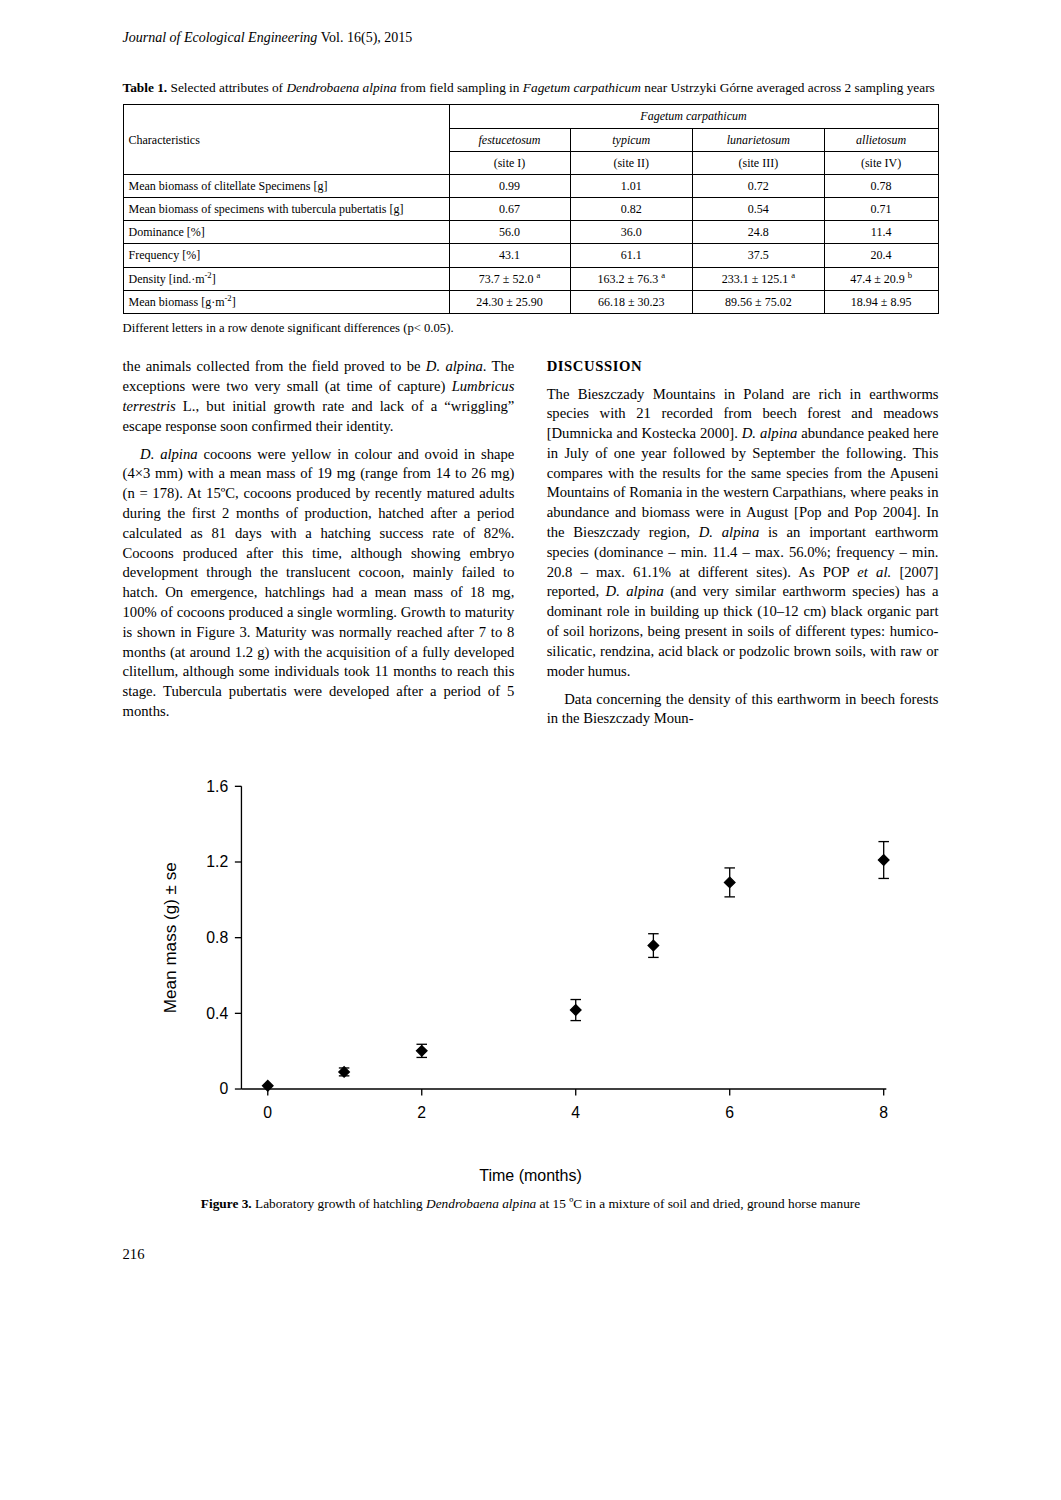Journal of Ecological Engineering Vol. 16(5), 2015
Table 1. Selected attributes of Dendrobaena alpina from field sampling in Fagetum carpathicum near Ustrzyki Górne averaged across 2 sampling years
| Characteristics | Fagetum carpathicum |
| --- | --- |
| festucetosum | typicum | lunarietosum | allietosum |
| (site I) | (site II) | (site III) | (site IV) |
| Mean biomass of clitellate Specimens [g] | 0.99 | 1.01 | 0.72 | 0.78 |
| Mean biomass of specimens with tubercula pubertatis [g] | 0.67 | 0.82 | 0.54 | 0.71 |
| Dominance [%] | 56.0 | 36.0 | 24.8 | 11.4 |
| Frequency [%] | 43.1 | 61.1 | 37.5 | 20.4 |
| Density [ind.·m -2 ] | 73.7 ± 52.0 a | 163.2 ± 76.3 a | 233.1 ± 125.1 a | 47.4 ± 20.9 b |
| Mean biomass [g·m -2 ] | 24.30 ± 25.90 | 66.18 ± 30.23 | 89.56 ± 75.02 | 18.94 ± 8.95 |
Different letters in a row denote significant differences (p< 0.05).
the animals collected from the field proved to be D. alpina. The exceptions were two very small (at time of capture) Lumbricus terrestris L., but initial growth rate and lack of a “wriggling” escape response soon confirmed their identity.
D. alpina cocoons were yellow in colour and ovoid in shape (4×3 mm) with a mean mass of 19 mg (range from 14 to 26 mg) (n = 178). At 15ºC, cocoons produced by recently matured adults during the first 2 months of production, hatched after a period calculated as 81 days with a hatching success rate of 82%. Cocoons produced after this time, although showing embryo development through the translucent cocoon, mainly failed to hatch. On emergence, hatchlings had a mean mass of 18 mg, 100% of cocoons produced a single wormling. Growth to maturity is shown in Figure 3. Maturity was normally reached after 7 to 8 months (at around 1.2 g) with the acquisition of a fully developed clitellum, although some individuals took 11 months to reach this stage. Tubercula pubertatis were developed after a period of 5 months.
Discussion
The Bieszczady Mountains in Poland are rich in earthworms species with 21 recorded from beech forest and meadows [Dumnicka and Kostecka 2000]. D. alpina abundance peaked here in July of one year followed by September the following. This compares with the results for the same species from the Apuseni Mountains of Romania in the western Carpathians, where peaks in abundance and biomass were in August [Pop and Pop 2004]. In the Bieszczady region, D. alpina is an important earthworm species (dominance – min. 11.4 – max. 56.0%; frequency – min. 20.8 – max. 61.1% at different sites). As POP et al. [2007] reported, D. alpina (and very similar earthworm species) has a dominant role in building up thick (10–12 cm) black organic part of soil horizons, being present in soils of different types: humico-silicatic, rendzina, acid black or podzolic brown soils, with raw or moder humus.
Data concerning the density of this earthworm in beech forests in the Bieszczady Moun-
1.6 1.2 0.8 0.4 0 0 2 4 6 8 Mean mass (g) ± se
Time (months)
Figure 3. Laboratory growth of hatchling Dendrobaena alpina at 15 ºC in a mixture of soil and dried, ground horse manure
216